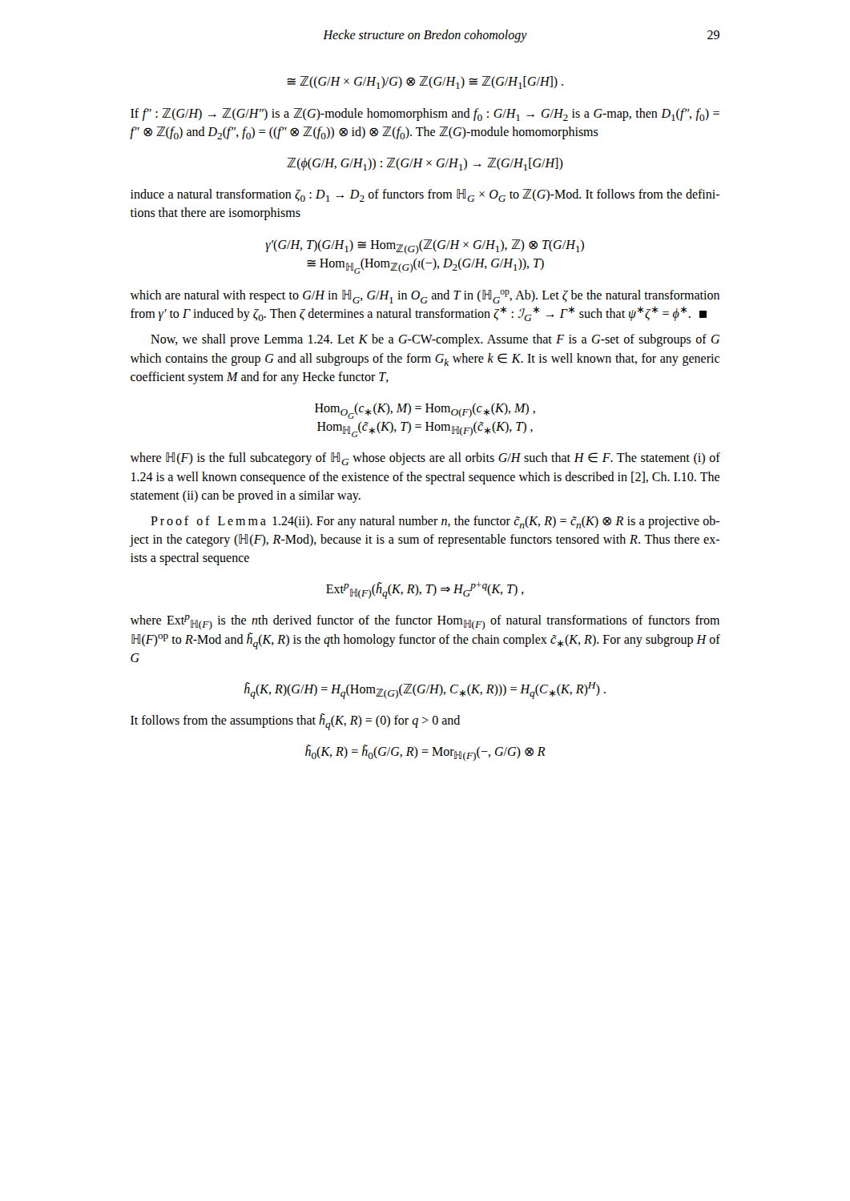Hecke structure on Bredon cohomology 29
≅ ℤ((G/H × G/H1)/G) ⊗ ℤ(G/H1) ≅ ℤ(G/H1[G/H]) .
If f″ : ℤ(G/H) → ℤ(G/H″) is a ℤ(G)-module homomorphism and f0 : G/H1 → G/H2 is a G-map, then D1(f″, f0) = f″ ⊗ ℤ(f0) and D2(f″, f0) = ((f″ ⊗ ℤ(f0)) ⊗ id) ⊗ ℤ(f0). The ℤ(G)-module homomorphisms
ℤ(ϕ(G/H, G/H1)) : ℤ(G/H × G/H1) → ℤ(G/H1[G/H])
induce a natural transformation ζ0 : D1 → D2 of functors from ℍG × OG to ℤ(G)-Mod. It follows from the definitions that there are isomorphisms
γ′(G/H, T)(G/H1) ≅ Homℤ(G)(ℤ(G/H × G/H1), ℤ) ⊗ T(G/H1)
≅ HomℍG(Homℤ(G)(ι(−), D2(G/H, G/H1)), T)
which are natural with respect to G/H in ℍG, G/H1 in OG and T in (ℍGop, Ab). Let ζ be the natural transformation from γ′ to Γ induced by ζ0. Then ζ determines a natural transformation ζ∗ : ℐG∗ → Γ∗ such that ψ∗ζ∗ = ϕ∗.
Now, we shall prove Lemma 1.24. Let K be a G-CW-complex. Assume that F is a G-set of subgroups of G which contains the group G and all subgroups of the form Gk where k ∈ K. It is well known that, for any generic coefficient system M and for any Hecke functor T,
HomOG(c∗(K), M) = HomO(F)(c∗(K), M) ,
HomℍG(c̃∗(K), T) = Homℍ(F)(c̃∗(K), T) ,
where ℍ(F) is the full subcategory of ℍG whose objects are all orbits G/H such that H ∈ F. The statement (i) of 1.24 is a well known consequence of the existence of the spectral sequence which is described in [2], Ch. I.10. The statement (ii) can be proved in a similar way.
Proof of Lemma 1.24(ii). For any natural number n, the functor c̃n(K, R) = c̃n(K) ⊗ R is a projective object in the category (ℍ(F), R-Mod), because it is a sum of representable functors tensored with R. Thus there exists a spectral sequence
Extpℍ(F)(h̃q(K, R), T) ⇒ HGp+q(K, T) ,
where Extpℍ(F) is the nth derived functor of the functor Homℍ(F) of natural transformations of functors from ℍ(F)op to R-Mod and h̃q(K, R) is the qth homology functor of the chain complex c̃∗(K, R). For any subgroup H of G
h̃q(K, R)(G/H) = Hq(Homℤ(G)(ℤ(G/H), C∗(K, R))) = Hq(C∗(K, R)H) .
It follows from the assumptions that h̃q(K, R) = (0) for q > 0 and
h̃0(K, R) = h̃0(G/G, R) = Morℍ(F)(−, G/G) ⊗ R